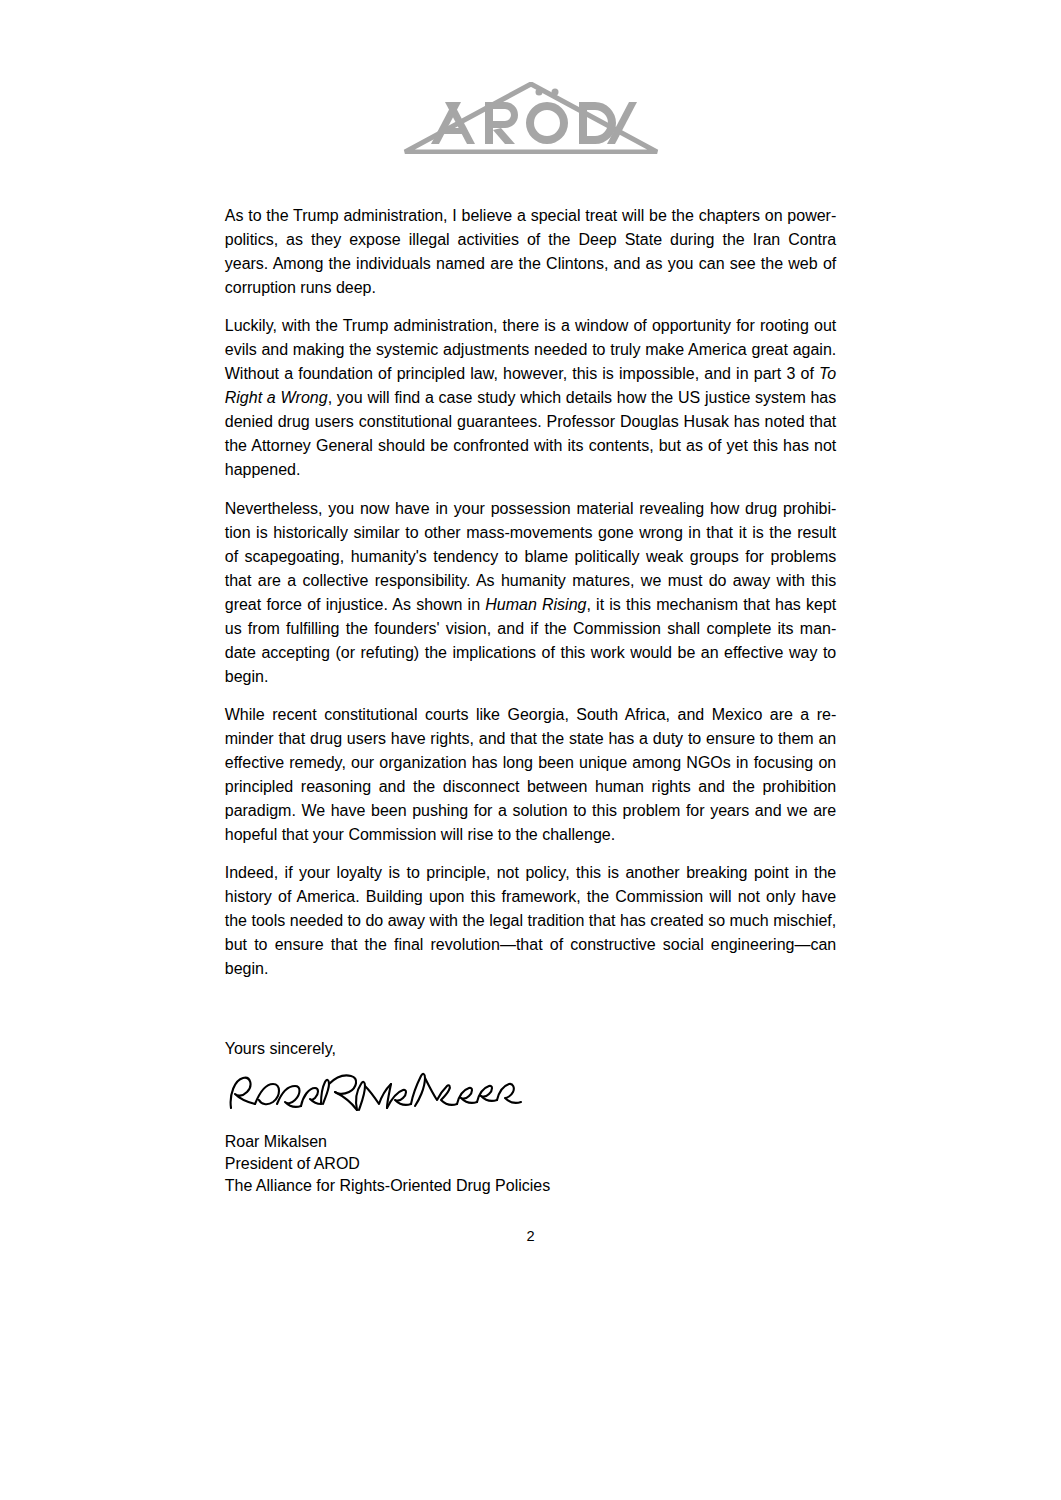As to the Trump administration, I believe a special treat will be the chapters on powerpolitics, as they expose illegal activities of the Deep State during the Iran Contra years. Among the individuals named are the Clintons, and as you can see the web of corruption runs deep.
Luckily, with the Trump administration, there is a window of opportunity for rooting out evils and making the systemic adjustments needed to truly make America great again. Without a foundation of principled law, however, this is impossible, and in part 3 of To Right a Wrong, you will find a case study which details how the US justice system has denied drug users constitutional guarantees. Professor Douglas Husak has noted that the Attorney General should be confronted with its contents, but as of yet this has not happened.
Nevertheless, you now have in your possession material revealing how drug prohibition is historically similar to other mass-movements gone wrong in that it is the result of scapegoating, humanity's tendency to blame politically weak groups for problems that are a collective responsibility. As humanity matures, we must do away with this great force of injustice. As shown in Human Rising, it is this mechanism that has kept us from fulfilling the founders' vision, and if the Commission shall complete its mandate accepting (or refuting) the implications of this work would be an effective way to begin.
While recent constitutional courts like Georgia, South Africa, and Mexico are a reminder that drug users have rights, and that the state has a duty to ensure to them an effective remedy, our organization has long been unique among NGOs in focusing on principled reasoning and the disconnect between human rights and the prohibition paradigm. We have been pushing for a solution to this problem for years and we are hopeful that your Commission will rise to the challenge.
Indeed, if your loyalty is to principle, not policy, this is another breaking point in the history of America. Building upon this framework, the Commission will not only have the tools needed to do away with the legal tradition that has created so much mischief, but to ensure that the final revolution—that of constructive social engineering—can begin.
Yours sincerely,
Roar Mikalsen
President of AROD
The Alliance for Rights-Oriented Drug Policies
2